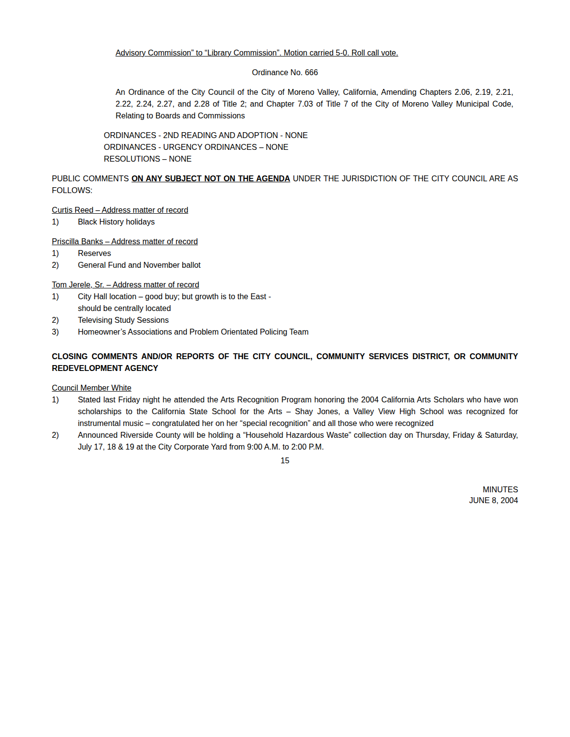Advisory Commission” to “Library Commission”. Motion carried 5-0. Roll call vote.
Ordinance No. 666
An Ordinance of the City Council of the City of Moreno Valley, California, Amending Chapters 2.06, 2.19, 2.21, 2.22, 2.24, 2.27, and 2.28 of Title 2; and Chapter 7.03 of Title 7 of the City of Moreno Valley Municipal Code, Relating to Boards and Commissions
ORDINANCES - 2ND READING AND ADOPTION - NONE
ORDINANCES - URGENCY ORDINANCES – NONE
RESOLUTIONS – NONE
PUBLIC COMMENTS ON ANY SUBJECT NOT ON THE AGENDA UNDER THE JURISDICTION OF THE CITY COUNCIL ARE AS FOLLOWS:
Curtis Reed – Address matter of record
1)
Black History holidays
Priscilla Banks – Address matter of record
1)
Reserves
2)
General Fund and November ballot
Tom Jerele, Sr. – Address matter of record
1)
City Hall location – good buy; but growth is to the East -
should be centrally located
2)
Televising Study Sessions
3)
Homeowner’s Associations and Problem Orientated Policing Team
CLOSING COMMENTS AND/OR REPORTS OF THE CITY COUNCIL, COMMUNITY SERVICES DISTRICT, OR COMMUNITY REDEVELOPMENT AGENCY
Council Member White
1)
Stated last Friday night he attended the Arts Recognition Program honoring the 2004 California Arts Scholars who have won scholarships to the California State School for the Arts – Shay Jones, a Valley View High School was recognized for instrumental music – congratulated her on her “special recognition” and all those who were recognized
2)
Announced Riverside County will be holding a “Household Hazardous Waste” collection day on Thursday, Friday & Saturday, July 17, 18 & 19 at the City Corporate Yard from 9:00 A.M. to 2:00 P.M.
15
MINUTES
JUNE 8, 2004